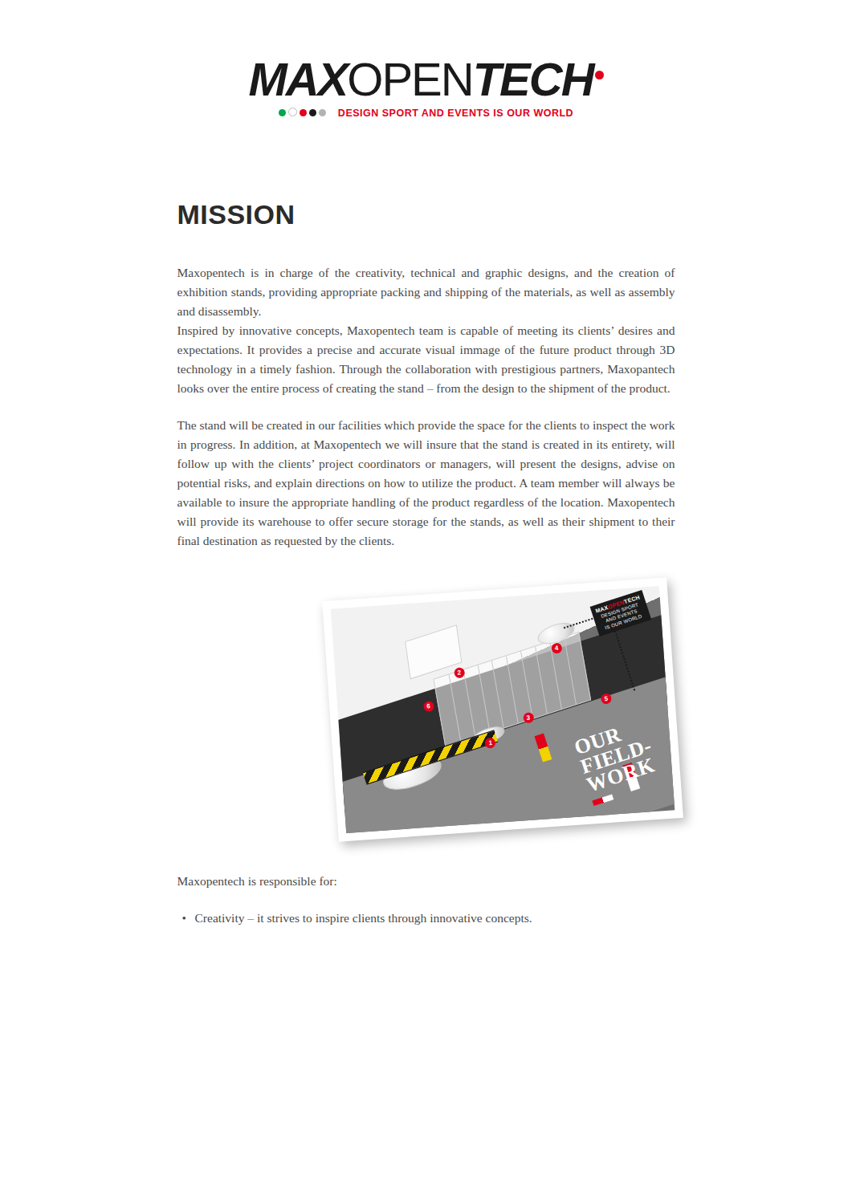MAX OPEN TECH
DESIGN SPORT AND EVENTS IS OUR WORLD
MISSION
Maxopentech is in charge of the creativity, technical and graphic designs, and the creation of exhibition stands, providing appropriate packing and shipping of the materials, as well as assembly and disassembly.
Inspired by innovative concepts, Maxopentech team is capable of meeting its clients’ desires and expectations. It provides a precise and accurate visual immage of the future product through 3D technology in a timely fashion. Through the collaboration with prestigious partners, Maxopantech looks over the entire process of creating the stand – from the design to the shipment of the product.
The stand will be created in our facilities which provide the space for the clients to inspect the work in progress. In addition, at Maxopentech we will insure that the stand is created in its entirety, will follow up with the clients’ project coordinators or managers, will present the designs, advise on potential risks, and explain directions on how to utilize the product. A team member will always be available to insure the appropriate handling of the product regardless of the location. Maxopentech will provide its warehouse to offer secure storage for the stands, as well as their shipment to their final destination as requested by the clients.
1
2
3
4
5
6
MAXOPENTECH
DESIGN SPORT
AND EVENTS
IS OUR WORLD
OUR
FIELD-
WORK
Maxopentech is responsible for:
Creativity – it strives to inspire clients through innovative concepts.